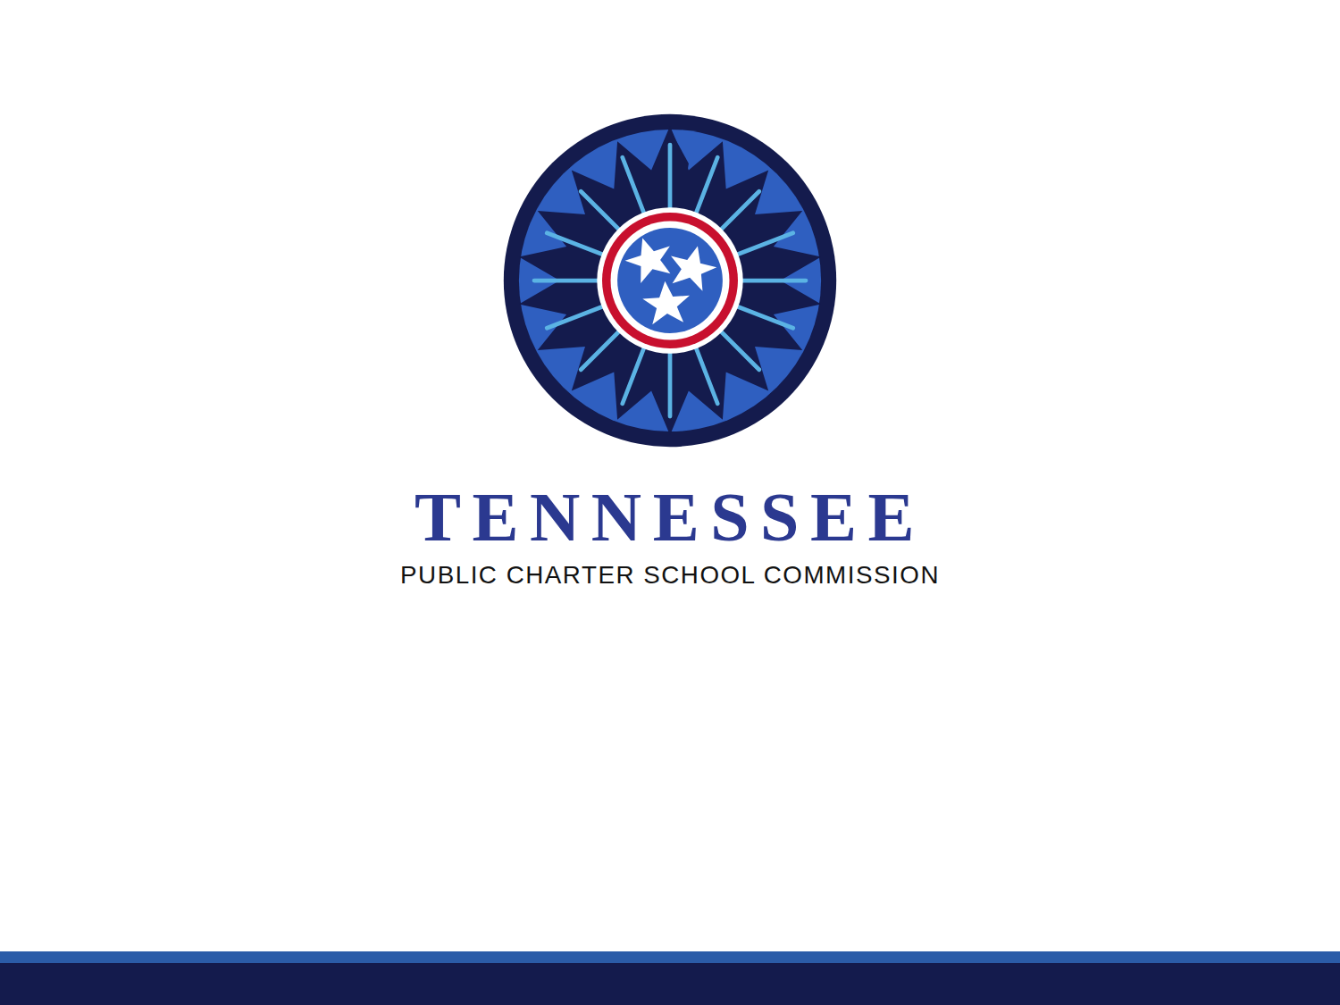Tennessee Public Charter School Commission